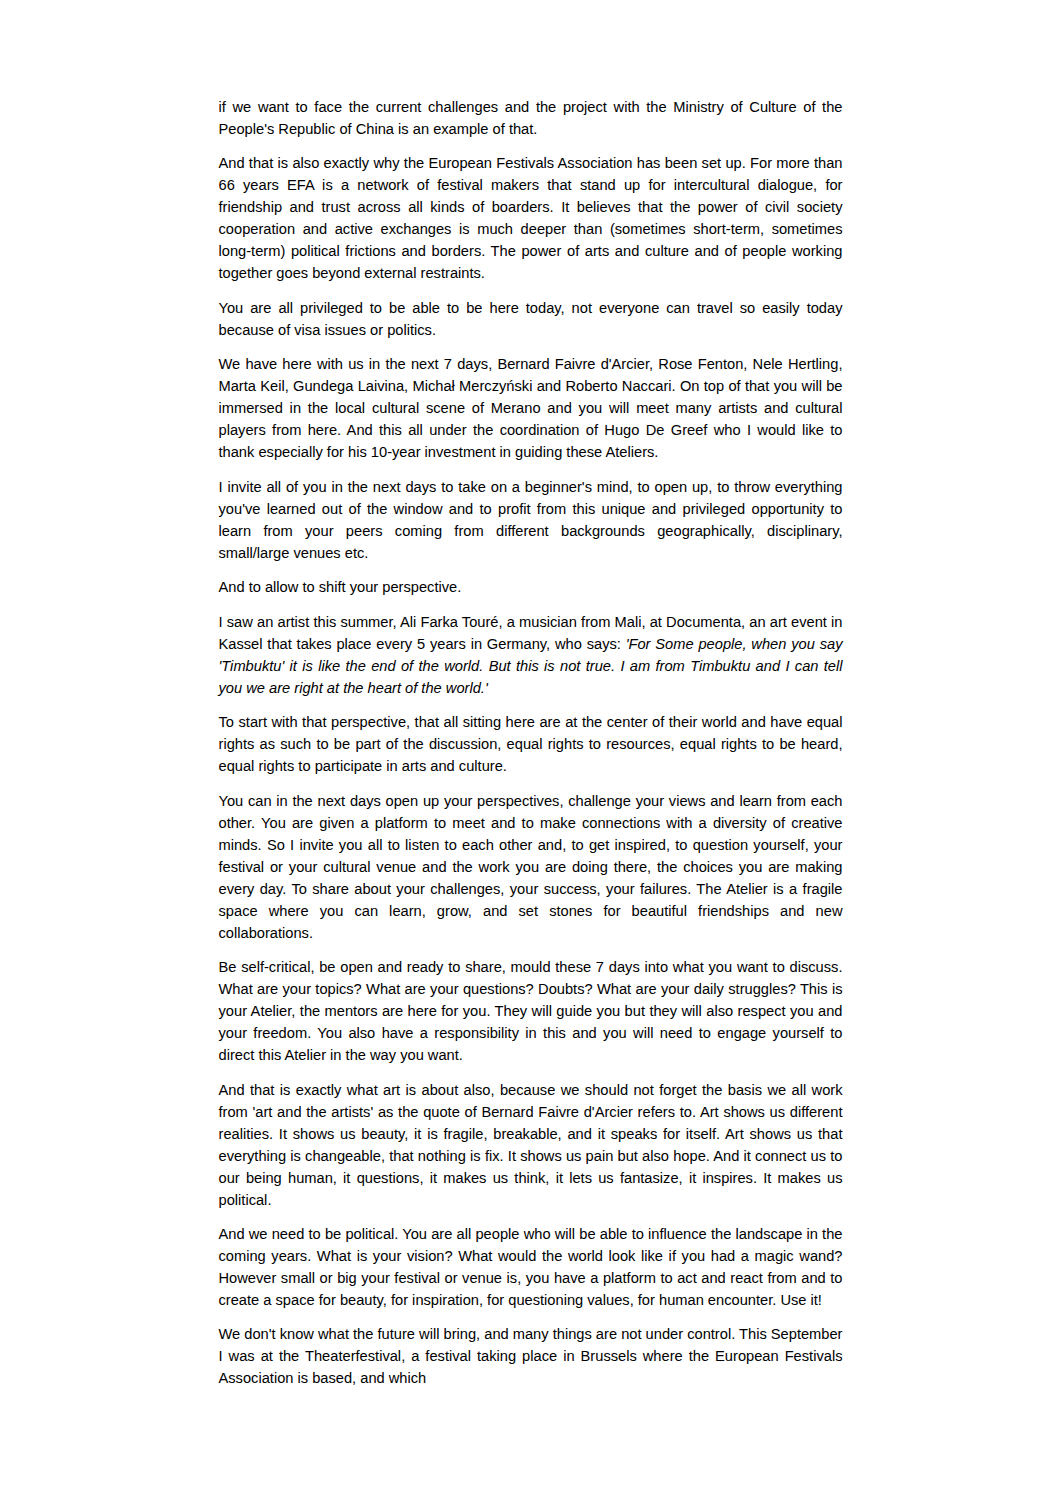if we want to face the current challenges and the project with the Ministry of Culture of the People's Republic of China is an example of that.
And that is also exactly why the European Festivals Association has been set up. For more than 66 years EFA is a network of festival makers that stand up for intercultural dialogue, for friendship and trust across all kinds of boarders. It believes that the power of civil society cooperation and active exchanges is much deeper than (sometimes short-term, sometimes long-term) political frictions and borders. The power of arts and culture and of people working together goes beyond external restraints.
You are all privileged to be able to be here today, not everyone can travel so easily today because of visa issues or politics.
We have here with us in the next 7 days, Bernard Faivre d'Arcier, Rose Fenton, Nele Hertling, Marta Keil, Gundega Laivina, Michał Merczyński and Roberto Naccari. On top of that you will be immersed in the local cultural scene of Merano and you will meet many artists and cultural players from here. And this all under the coordination of Hugo De Greef who I would like to thank especially for his 10-year investment in guiding these Ateliers.
I invite all of you in the next days to take on a beginner's mind, to open up, to throw everything you've learned out of the window and to profit from this unique and privileged opportunity to learn from your peers coming from different backgrounds geographically, disciplinary, small/large venues etc.
And to allow to shift your perspective.
I saw an artist this summer, Ali Farka Touré, a musician from Mali, at Documenta, an art event in Kassel that takes place every 5 years in Germany, who says: 'For Some people, when you say 'Timbuktu' it is like the end of the world. But this is not true. I am from Timbuktu and I can tell you we are right at the heart of the world.'
To start with that perspective, that all sitting here are at the center of their world and have equal rights as such to be part of the discussion, equal rights to resources, equal rights to be heard, equal rights to participate in arts and culture.
You can in the next days open up your perspectives, challenge your views and learn from each other. You are given a platform to meet and to make connections with a diversity of creative minds. So I invite you all to listen to each other and, to get inspired, to question yourself, your festival or your cultural venue and the work you are doing there, the choices you are making every day. To share about your challenges, your success, your failures. The Atelier is a fragile space where you can learn, grow, and set stones for beautiful friendships and new collaborations.
Be self-critical, be open and ready to share, mould these 7 days into what you want to discuss. What are your topics? What are your questions? Doubts? What are your daily struggles? This is your Atelier, the mentors are here for you. They will guide you but they will also respect you and your freedom. You also have a responsibility in this and you will need to engage yourself to direct this Atelier in the way you want.
And that is exactly what art is about also, because we should not forget the basis we all work from 'art and the artists' as the quote of Bernard Faivre d'Arcier refers to. Art shows us different realities. It shows us beauty, it is fragile, breakable, and it speaks for itself. Art shows us that everything is changeable, that nothing is fix. It shows us pain but also hope. And it connect us to our being human, it questions, it makes us think, it lets us fantasize, it inspires. It makes us political.
And we need to be political. You are all people who will be able to influence the landscape in the coming years. What is your vision? What would the world look like if you had a magic wand? However small or big your festival or venue is, you have a platform to act and react from and to create a space for beauty, for inspiration, for questioning values, for human encounter. Use it!
We don't know what the future will bring, and many things are not under control. This September I was at the Theaterfestival, a festival taking place in Brussels where the European Festivals Association is based, and which